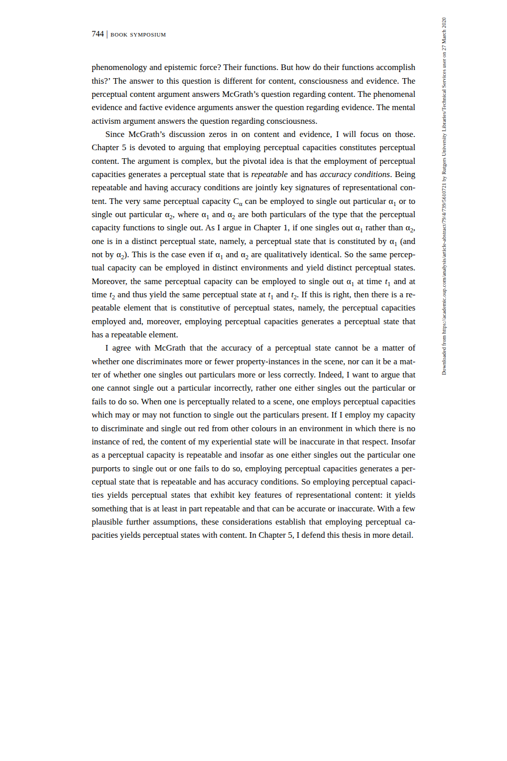Downloaded from https://academic.oup.com/analysis/article-abstract/79/4/739/5610721 by Rutgers University Libraries/Technical Services user on 27 March 2020
744 | book symposium
phenomenology and epistemic force? Their functions. But how do their functions accomplish this?’ The answer to this question is different for content, consciousness and evidence. The perceptual content argument answers McGrath’s question regarding content. The phenomenal evidence and factive evidence arguments answer the question regarding evidence. The mental activism argument answers the question regarding consciousness.
Since McGrath’s discussion zeros in on content and evidence, I will focus on those. Chapter 5 is devoted to arguing that employing perceptual capacities constitutes perceptual content. The argument is complex, but the pivotal idea is that the employment of perceptual capacities generates a perceptual state that is repeatable and has accuracy conditions. Being repeatable and having accuracy conditions are jointly key signatures of representational content. The very same perceptual capacity Cα can be employed to single out particular α1 or to single out particular α2, where α1 and α2 are both particulars of the type that the perceptual capacity functions to single out. As I argue in Chapter 1, if one singles out α1 rather than α2, one is in a distinct perceptual state, namely, a perceptual state that is constituted by α1 (and not by α2). This is the case even if α1 and α2 are qualitatively identical. So the same perceptual capacity can be employed in distinct environments and yield distinct perceptual states. Moreover, the same perceptual capacity can be employed to single out α1 at time t 1 and at time t 2 and thus yield the same perceptual state at t 1 and t 2. If this is right, then there is a repeatable element that is constitutive of perceptual states, namely, the perceptual capacities employed and, moreover, employing perceptual capacities generates a perceptual state that has a repeatable element.
I agree with McGrath that the accuracy of a perceptual state cannot be a matter of whether one discriminates more or fewer property-instances in the scene, nor can it be a matter of whether one singles out particulars more or less correctly. Indeed, I want to argue that one cannot single out a particular incorrectly, rather one either singles out the particular or fails to do so. When one is perceptually related to a scene, one employs perceptual capacities which may or may not function to single out the particulars present. If I employ my capacity to discriminate and single out red from other colours in an environment in which there is no instance of red, the content of my experiential state will be inaccurate in that respect. Insofar as a perceptual capacity is repeatable and insofar as one either singles out the particular one purports to single out or one fails to do so, employing perceptual capacities generates a perceptual state that is repeatable and has accuracy conditions. So employing perceptual capacities yields perceptual states that exhibit key features of representational content: it yields something that is at least in part repeatable and that can be accurate or inaccurate. With a few plausible further assumptions, these considerations establish that employing perceptual capacities yields perceptual states with content. In Chapter 5, I defend this thesis in more detail.